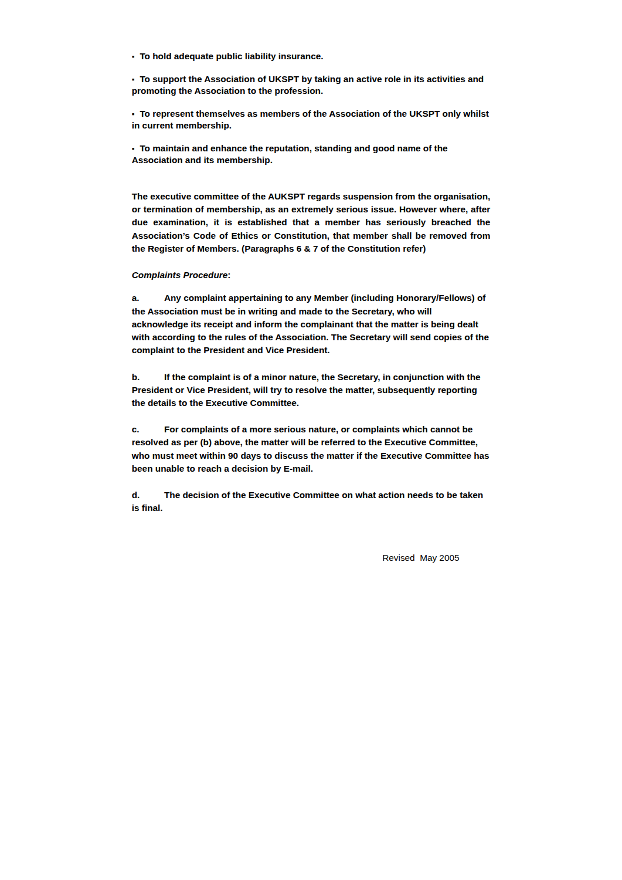▪ To hold adequate public liability insurance.
▪ To support the Association of UKSPT by taking an active role in its activities and promoting the Association to the profession.
▪ To represent themselves as members of the Association of the UKSPT only whilst in current membership.
▪ To maintain and enhance the reputation, standing and good name of the Association and its membership.
The executive committee of the AUKSPT regards suspension from the organisation, or termination of membership, as an extremely serious issue. However where, after due examination, it is established that a member has seriously breached the Association’s Code of Ethics or Constitution, that member shall be removed from the Register of Members. (Paragraphs 6 & 7 of the Constitution refer)
Complaints Procedure:
a. Any complaint appertaining to any Member (including Honorary/Fellows) of the Association must be in writing and made to the Secretary, who will acknowledge its receipt and inform the complainant that the matter is being dealt with according to the rules of the Association. The Secretary will send copies of the complaint to the President and Vice President.
b. If the complaint is of a minor nature, the Secretary, in conjunction with the President or Vice President, will try to resolve the matter, subsequently reporting the details to the Executive Committee.
c. For complaints of a more serious nature, or complaints which cannot be resolved as per (b) above, the matter will be referred to the Executive Committee, who must meet within 90 days to discuss the matter if the Executive Committee has been unable to reach a decision by E-mail.
d. The decision of the Executive Committee on what action needs to be taken is final.
Revised May 2005